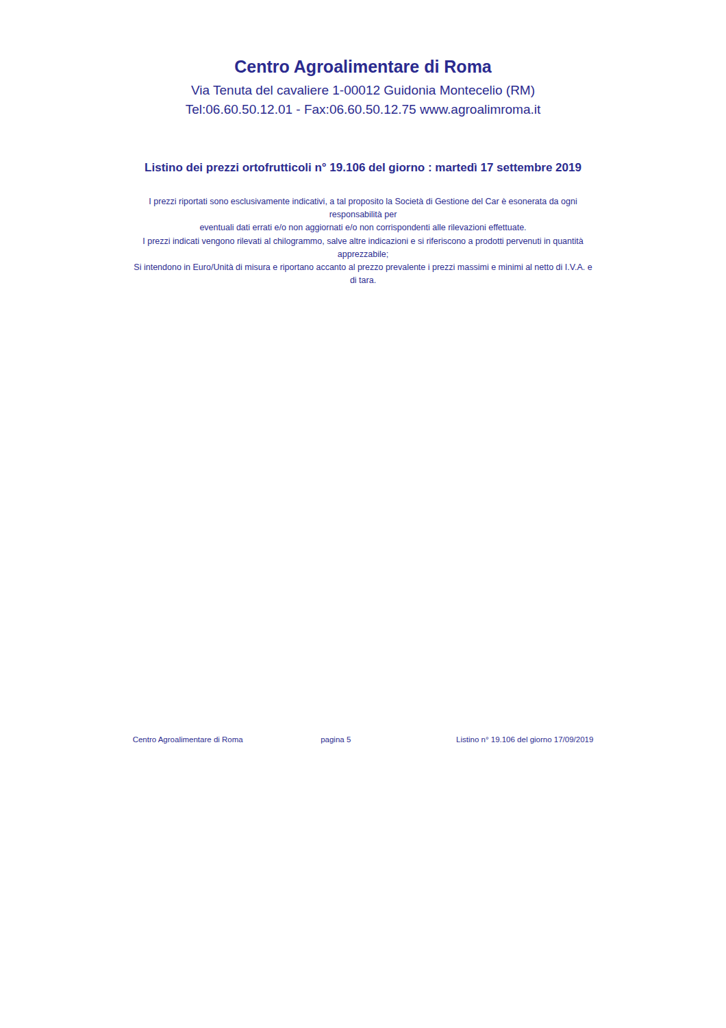Centro Agroalimentare di Roma
Via Tenuta del cavaliere 1-00012 Guidonia Montecelio (RM)
Tel:06.60.50.12.01 - Fax:06.60.50.12.75 www.agroalimroma.it
Listino dei prezzi ortofrutticoli n° 19.106 del giorno : martedì 17 settembre 2019
I prezzi riportati sono esclusivamente indicativi, a tal proposito la Società di Gestione del Car è esonerata da ogni responsabilità per
eventuali dati errati e/o non aggiornati e/o non corrispondenti alle rilevazioni effettuate.
I prezzi indicati vengono rilevati al chilogrammo, salve altre indicazioni e si riferiscono a prodotti pervenuti in quantità apprezzabile;
Si intendono in Euro/Unità di misura e riportano accanto al prezzo prevalente i prezzi massimi e minimi al netto di I.V.A. e di tara.
Centro Agroalimentare di Roma pagina 5 Listino n° 19.106 del giorno 17/09/2019